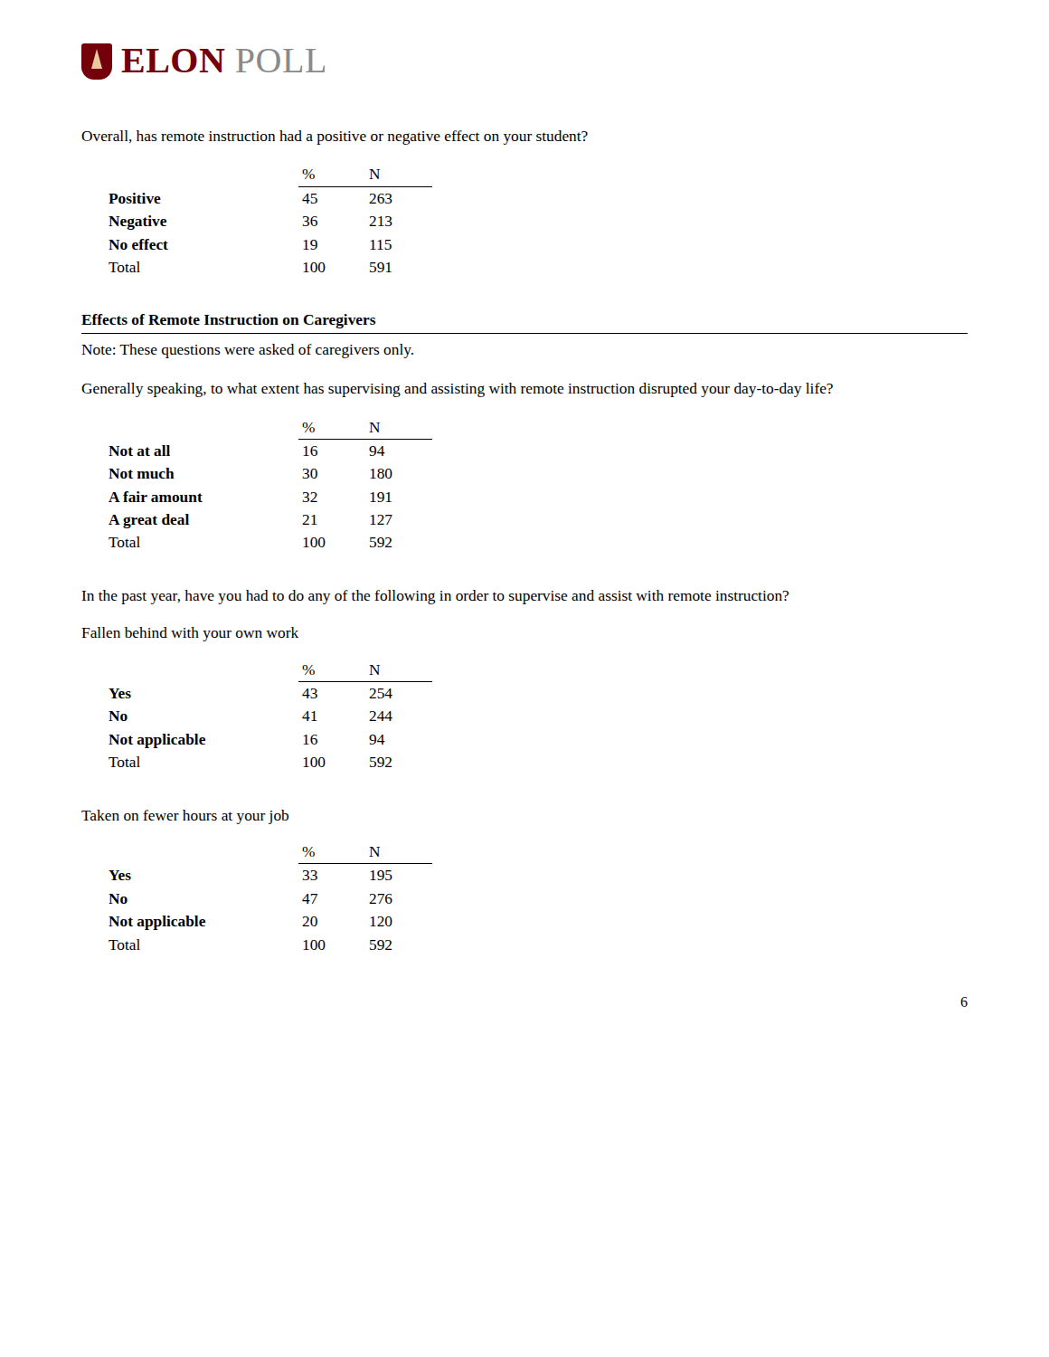ELON POLL
Overall, has remote instruction had a positive or negative effect on your student?
| | % | N |
| --- | --- | --- |
| Positive | 45 | 263 |
| Negative | 36 | 213 |
| No effect | 19 | 115 |
| Total | 100 | 591 |
Effects of Remote Instruction on Caregivers
Note: These questions were asked of caregivers only.
Generally speaking, to what extent has supervising and assisting with remote instruction disrupted your day-to-day life?
| | % | N |
| --- | --- | --- |
| Not at all | 16 | 94 |
| Not much | 30 | 180 |
| A fair amount | 32 | 191 |
| A great deal | 21 | 127 |
| Total | 100 | 592 |
In the past year, have you had to do any of the following in order to supervise and assist with remote instruction?
Fallen behind with your own work
| | % | N |
| --- | --- | --- |
| Yes | 43 | 254 |
| No | 41 | 244 |
| Not applicable | 16 | 94 |
| Total | 100 | 592 |
Taken on fewer hours at your job
| | % | N |
| --- | --- | --- |
| Yes | 33 | 195 |
| No | 47 | 276 |
| Not applicable | 20 | 120 |
| Total | 100 | 592 |
6